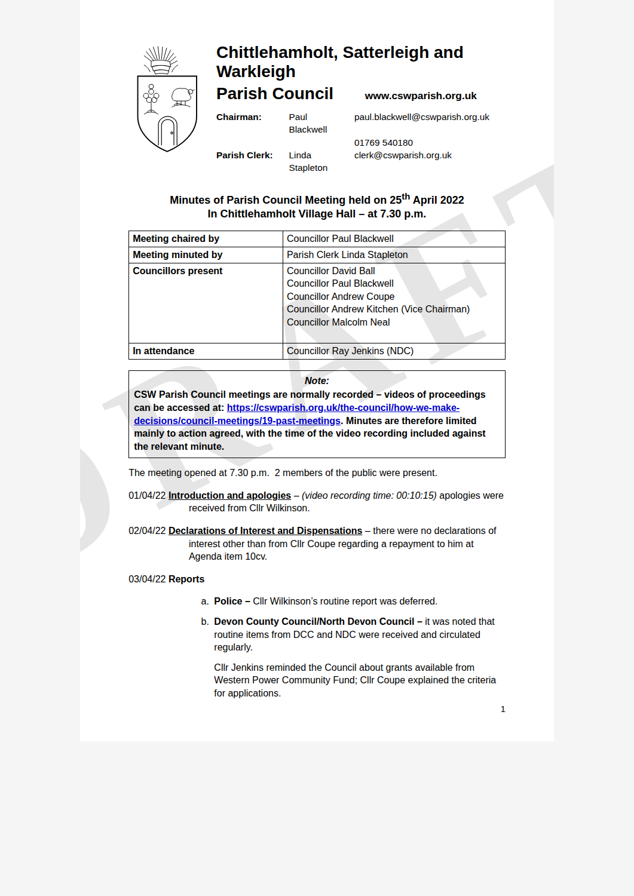DRAFT
Chittlehamholt, Satterleigh and Warkleigh
Parish Council www.cswparish.org.uk
| Chairman: | Paul Blackwell | paul.blackwell@cswparish.org.uk |
| | | 01769 540180 |
| Parish Clerk: | Linda Stapleton | clerk@cswparish.org.uk |
Minutes of Parish Council Meeting held on 25th April 2022 In Chittlehamholt Village Hall – at 7.30 p.m.
| Meeting chaired by | Councillor Paul Blackwell |
| Meeting minuted by | Parish Clerk Linda Stapleton |
| Councillors present | Councillor David Ball Councillor Paul Blackwell Councillor Andrew Coupe Councillor Andrew Kitchen (Vice Chairman) Councillor Malcolm Neal |
| In attendance | Councillor Ray Jenkins (NDC) |
Note:
CSW Parish Council meetings are normally recorded – videos of proceedings can be accessed at: https://cswparish.org.uk/the-council/how-we-make-decisions/council-meetings/19-past-meetings. Minutes are therefore limited mainly to action agreed, with the time of the video recording included against the relevant minute.
The meeting opened at 7.30 p.m. 2 members of the public were present.
01/04/22 Introduction and apologies – (video recording time: 00:10:15) apologies were received from Cllr Wilkinson.
02/04/22 Declarations of Interest and Dispensations – there were no declarations of interest other than from Cllr Coupe regarding a repayment to him at Agenda item 10cv.
03/04/22 Reports
Police – Cllr Wilkinson’s routine report was deferred.
Devon County Council/North Devon Council – it was noted that routine items from DCC and NDC were received and circulated regularly.
Cllr Jenkins reminded the Council about grants available from Western Power Community Fund; Cllr Coupe explained the criteria for applications.
1